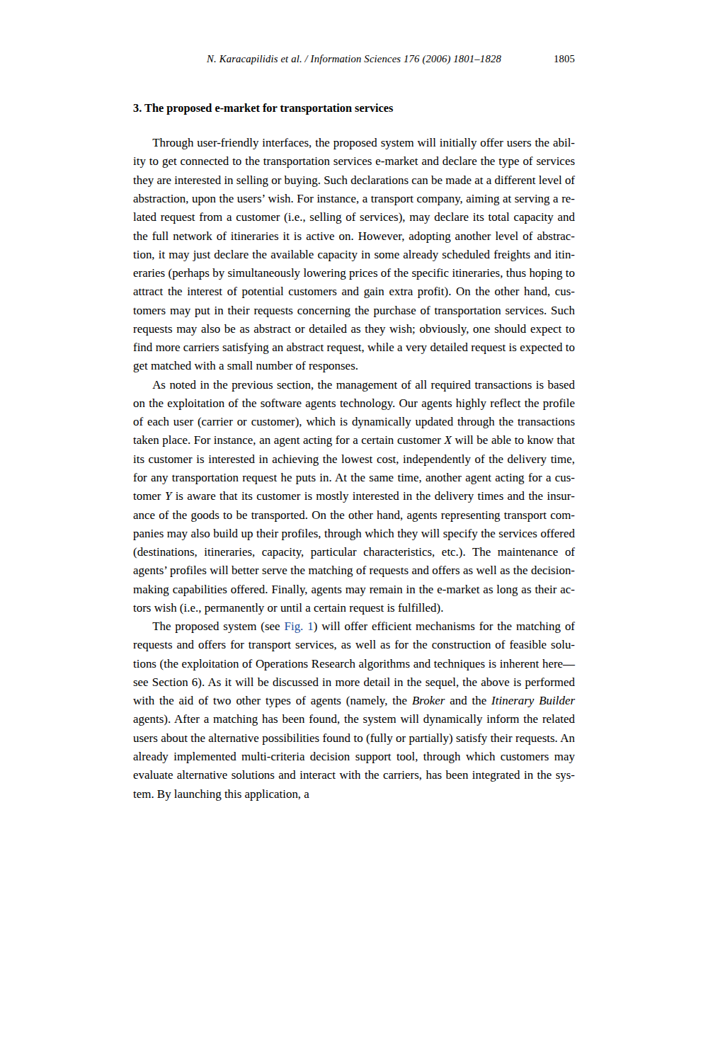N. Karacapilidis et al. / Information Sciences 176 (2006) 1801–1828 1805
3. The proposed e-market for transportation services
Through user-friendly interfaces, the proposed system will initially offer users the ability to get connected to the transportation services e-market and declare the type of services they are interested in selling or buying. Such declarations can be made at a different level of abstraction, upon the users’ wish. For instance, a transport company, aiming at serving a related request from a customer (i.e., selling of services), may declare its total capacity and the full network of itineraries it is active on. However, adopting another level of abstraction, it may just declare the available capacity in some already scheduled freights and itineraries (perhaps by simultaneously lowering prices of the specific itineraries, thus hoping to attract the interest of potential customers and gain extra profit). On the other hand, customers may put in their requests concerning the purchase of transportation services. Such requests may also be as abstract or detailed as they wish; obviously, one should expect to find more carriers satisfying an abstract request, while a very detailed request is expected to get matched with a small number of responses.
As noted in the previous section, the management of all required transactions is based on the exploitation of the software agents technology. Our agents highly reflect the profile of each user (carrier or customer), which is dynamically updated through the transactions taken place. For instance, an agent acting for a certain customer X will be able to know that its customer is interested in achieving the lowest cost, independently of the delivery time, for any transportation request he puts in. At the same time, another agent acting for a customer Y is aware that its customer is mostly interested in the delivery times and the insurance of the goods to be transported. On the other hand, agents representing transport companies may also build up their profiles, through which they will specify the services offered (destinations, itineraries, capacity, particular characteristics, etc.). The maintenance of agents’ profiles will better serve the matching of requests and offers as well as the decision-making capabilities offered. Finally, agents may remain in the e-market as long as their actors wish (i.e., permanently or until a certain request is fulfilled).
The proposed system (see Fig. 1) will offer efficient mechanisms for the matching of requests and offers for transport services, as well as for the construction of feasible solutions (the exploitation of Operations Research algorithms and techniques is inherent here—see Section 6). As it will be discussed in more detail in the sequel, the above is performed with the aid of two other types of agents (namely, the Broker and the Itinerary Builder agents). After a matching has been found, the system will dynamically inform the related users about the alternative possibilities found to (fully or partially) satisfy their requests. An already implemented multi-criteria decision support tool, through which customers may evaluate alternative solutions and interact with the carriers, has been integrated in the system. By launching this application, a